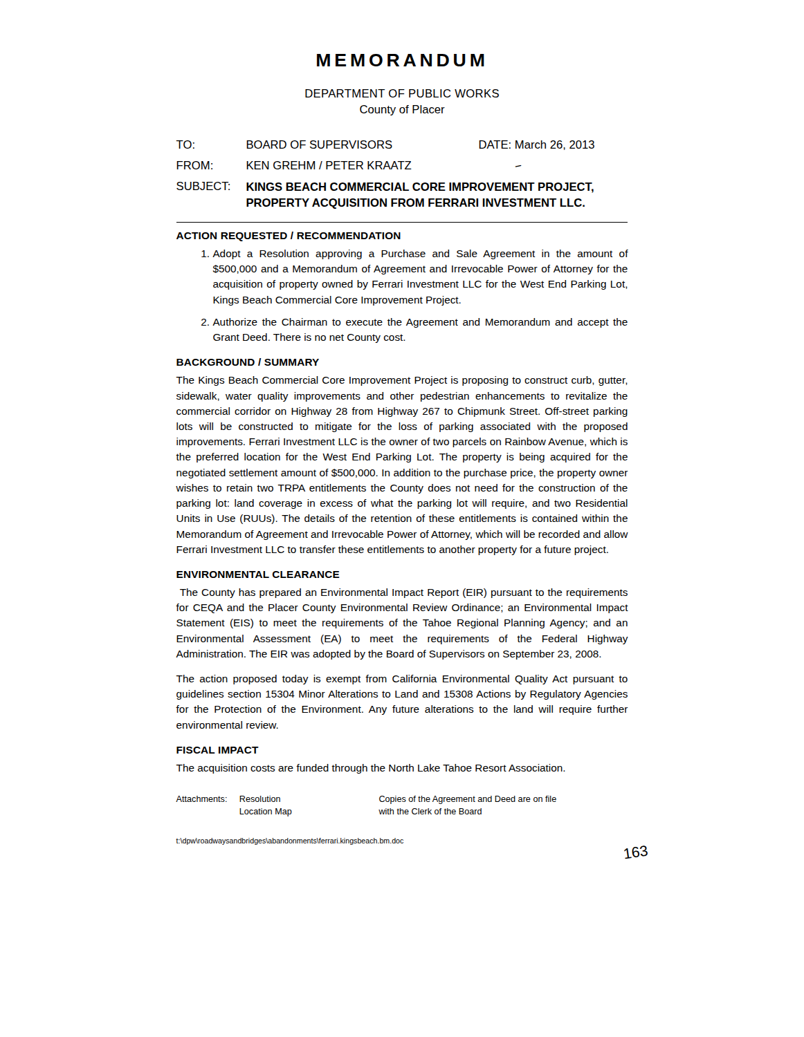MEMORANDUM
DEPARTMENT OF PUBLIC WORKS
County of Placer
| TO: | BOARD OF SUPERVISORS | DATE: March 26, 2013 |
| FROM: | KEN GREHM / PETER KRAATZ − | |
| SUBJECT: | KINGS BEACH COMMERCIAL CORE IMPROVEMENT PROJECT, PROPERTY ACQUISITION FROM FERRARI INVESTMENT LLC. |
ACTION REQUESTED / RECOMMENDATION
Adopt a Resolution approving a Purchase and Sale Agreement in the amount of $500,000 and a Memorandum of Agreement and Irrevocable Power of Attorney for the acquisition of property owned by Ferrari Investment LLC for the West End Parking Lot, Kings Beach Commercial Core Improvement Project.
Authorize the Chairman to execute the Agreement and Memorandum and accept the Grant Deed. There is no net County cost.
BACKGROUND / SUMMARY
The Kings Beach Commercial Core Improvement Project is proposing to construct curb, gutter, sidewalk, water quality improvements and other pedestrian enhancements to revitalize the commercial corridor on Highway 28 from Highway 267 to Chipmunk Street. Off-street parking lots will be constructed to mitigate for the loss of parking associated with the proposed improvements. Ferrari Investment LLC is the owner of two parcels on Rainbow Avenue, which is the preferred location for the West End Parking Lot. The property is being acquired for the negotiated settlement amount of $500,000. In addition to the purchase price, the property owner wishes to retain two TRPA entitlements the County does not need for the construction of the parking lot: land coverage in excess of what the parking lot will require, and two Residential Units in Use (RUUs). The details of the retention of these entitlements is contained within the Memorandum of Agreement and Irrevocable Power of Attorney, which will be recorded and allow Ferrari Investment LLC to transfer these entitlements to another property for a future project.
ENVIRONMENTAL CLEARANCE
The County has prepared an Environmental Impact Report (EIR) pursuant to the requirements for CEQA and the Placer County Environmental Review Ordinance; an Environmental Impact Statement (EIS) to meet the requirements of the Tahoe Regional Planning Agency; and an Environmental Assessment (EA) to meet the requirements of the Federal Highway Administration. The EIR was adopted by the Board of Supervisors on September 23, 2008.
The action proposed today is exempt from California Environmental Quality Act pursuant to guidelines section 15304 Minor Alterations to Land and 15308 Actions by Regulatory Agencies for the Protection of the Environment. Any future alterations to the land will require further environmental review.
FISCAL IMPACT
The acquisition costs are funded through the North Lake Tahoe Resort Association.
| Attachments: | Resolution | Copies of the Agreement and Deed are on file |
| | Location Map | with the Clerk of the Board |
t:\dpw\roadwaysandbridges\abandonments\ferrari.kingsbeach.bm.doc
163